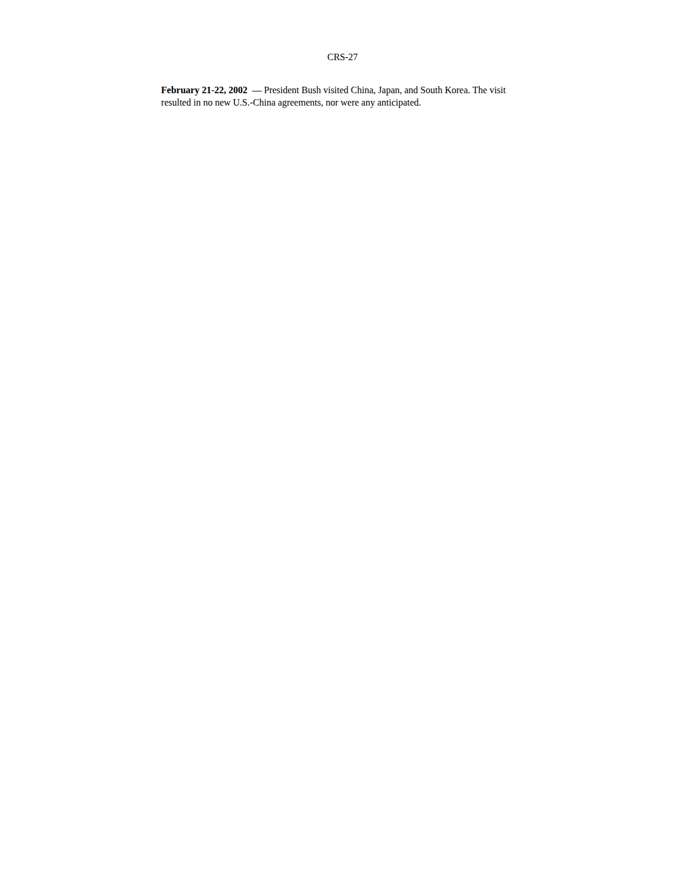CRS-27
February 21-22, 2002 — President Bush visited China, Japan, and South Korea. The visit resulted in no new U.S.-China agreements, nor were any anticipated.